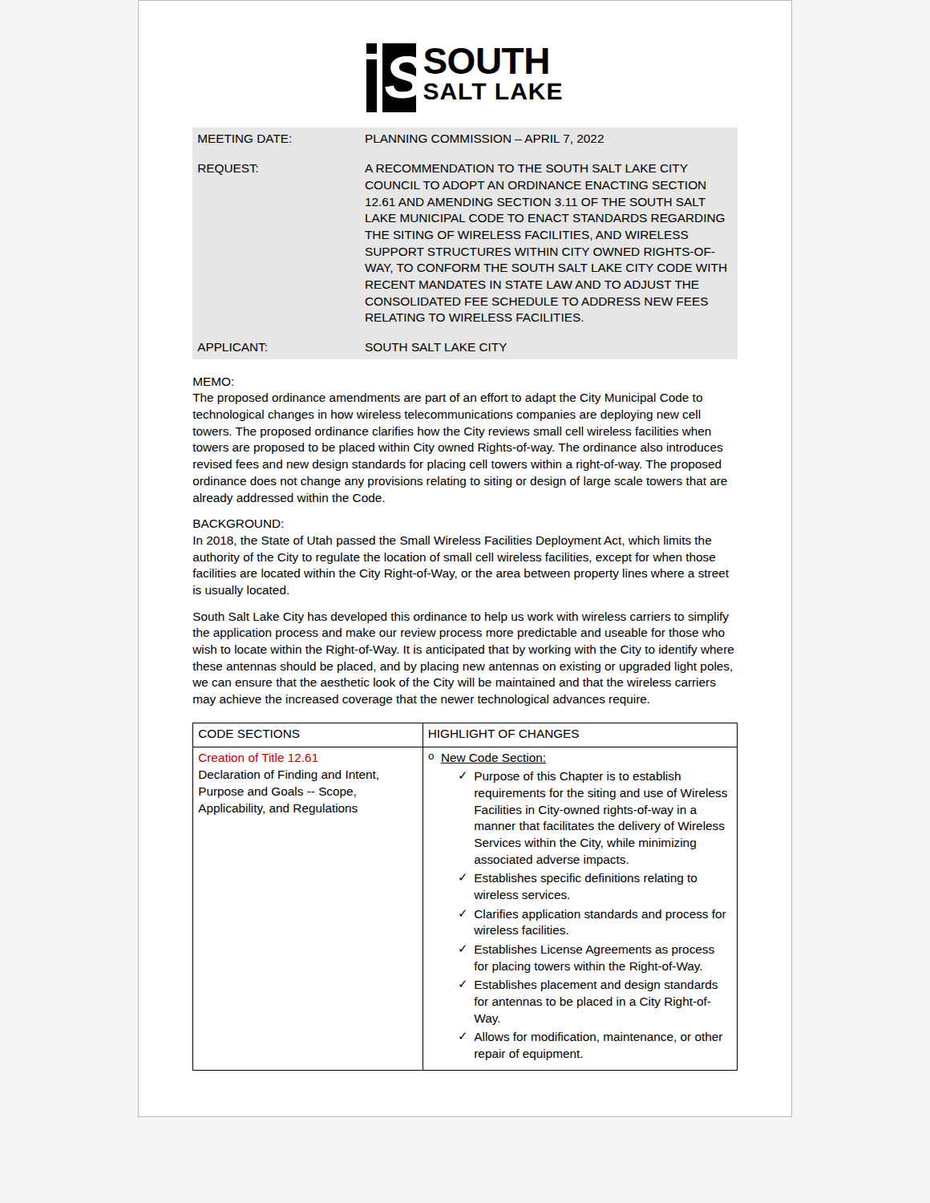S SOUTH SALT LAKE
| MEETING DATE: | PLANNING COMMISSION – APRIL 7, 2022 |
| REQUEST: | A RECOMMENDATION TO THE SOUTH SALT LAKE CITY COUNCIL TO ADOPT AN ORDINANCE ENACTING SECTION 12.61 AND AMENDING SECTION 3.11 OF THE SOUTH SALT LAKE MUNICIPAL CODE TO ENACT STANDARDS REGARDING THE SITING OF WIRELESS FACILITIES, AND WIRELESS SUPPORT STRUCTURES WITHIN CITY OWNED RIGHTS-OF-WAY, TO CONFORM THE SOUTH SALT LAKE CITY CODE WITH RECENT MANDATES IN STATE LAW AND TO ADJUST THE CONSOLIDATED FEE SCHEDULE TO ADDRESS NEW FEES RELATING TO WIRELESS FACILITIES. |
| APPLICANT: | SOUTH SALT LAKE CITY |
MEMO:
The proposed ordinance amendments are part of an effort to adapt the City Municipal Code to technological changes in how wireless telecommunications companies are deploying new cell towers. The proposed ordinance clarifies how the City reviews small cell wireless facilities when towers are proposed to be placed within City owned Rights-of-way. The ordinance also introduces revised fees and new design standards for placing cell towers within a right-of-way. The proposed ordinance does not change any provisions relating to siting or design of large scale towers that are already addressed within the Code.
BACKGROUND:
In 2018, the State of Utah passed the Small Wireless Facilities Deployment Act, which limits the authority of the City to regulate the location of small cell wireless facilities, except for when those facilities are located within the City Right-of-Way, or the area between property lines where a street is usually located.
South Salt Lake City has developed this ordinance to help us work with wireless carriers to simplify the application process and make our review process more predictable and useable for those who wish to locate within the Right-of-Way. It is anticipated that by working with the City to identify where these antennas should be placed, and by placing new antennas on existing or upgraded light poles, we can ensure that the aesthetic look of the City will be maintained and that the wireless carriers may achieve the increased coverage that the newer technological advances require.
| CODE SECTIONS | HIGHLIGHT OF CHANGES |
| --- | --- |
| Creation of Title 12.61 Declaration of Finding and Intent, Purpose and Goals -- Scope, Applicability, and Regulations | New Code Section: Purpose of this Chapter is to establish requirements for the siting and use of Wireless Facilities in City-owned rights-of-way in a manner that facilitates the delivery of Wireless Services within the City, while minimizing associated adverse impacts. Establishes specific definitions relating to wireless services. Clarifies application standards and process for wireless facilities. Establishes License Agreements as process for placing towers within the Right-of-Way. Establishes placement and design standards for antennas to be placed in a City Right-of-Way. Allows for modification, maintenance, or other repair of equipment. |